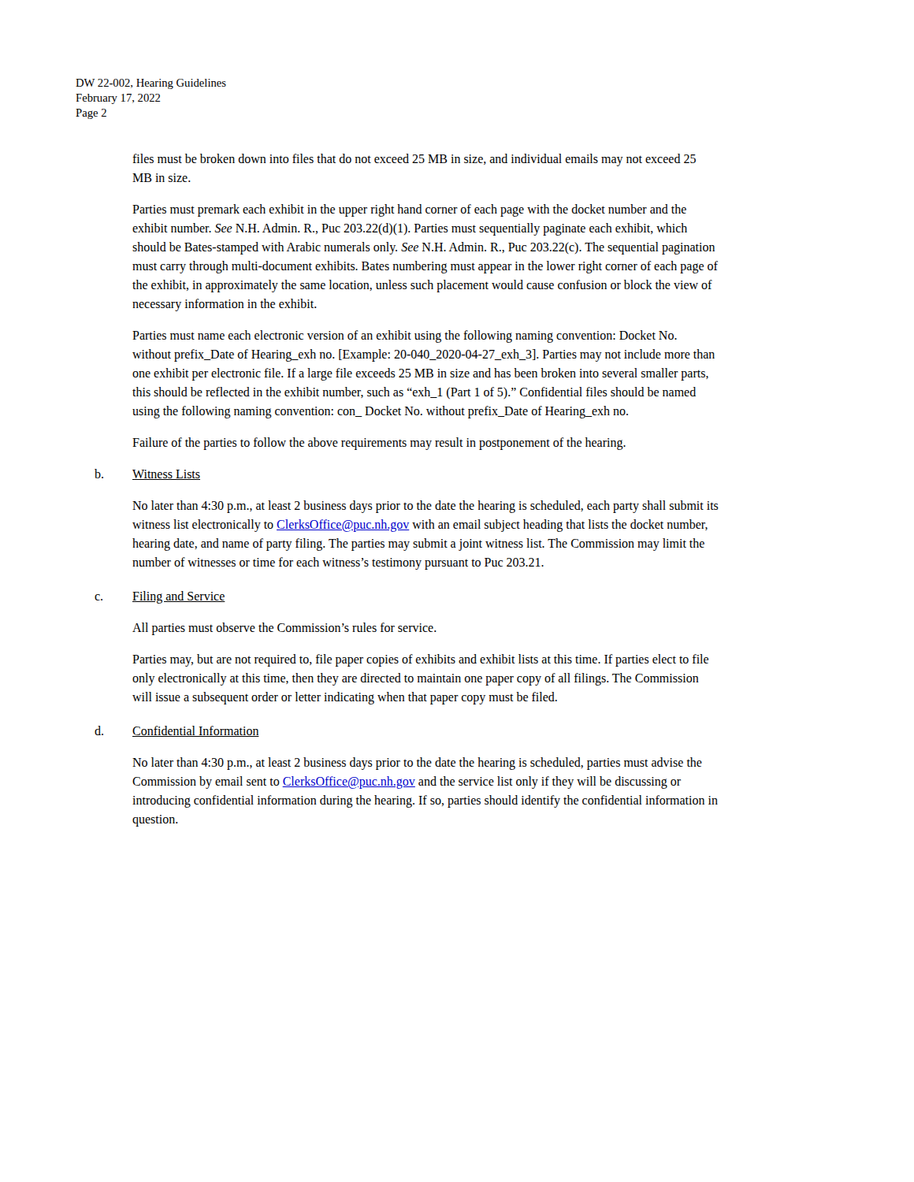DW 22-002, Hearing Guidelines
February 17, 2022
Page 2
files must be broken down into files that do not exceed 25 MB in size, and individual emails may not exceed 25 MB in size.
Parties must premark each exhibit in the upper right hand corner of each page with the docket number and the exhibit number. See N.H. Admin. R., Puc 203.22(d)(1). Parties must sequentially paginate each exhibit, which should be Bates-stamped with Arabic numerals only. See N.H. Admin. R., Puc 203.22(c). The sequential pagination must carry through multi-document exhibits. Bates numbering must appear in the lower right corner of each page of the exhibit, in approximately the same location, unless such placement would cause confusion or block the view of necessary information in the exhibit.
Parties must name each electronic version of an exhibit using the following naming convention: Docket No. without prefix_Date of Hearing_exh no. [Example: 20-040_2020-04-27_exh_3]. Parties may not include more than one exhibit per electronic file. If a large file exceeds 25 MB in size and has been broken into several smaller parts, this should be reflected in the exhibit number, such as “exh_1 (Part 1 of 5).” Confidential files should be named using the following naming convention: con_ Docket No. without prefix_Date of Hearing_exh no.
Failure of the parties to follow the above requirements may result in postponement of the hearing.
b. Witness Lists
No later than 4:30 p.m., at least 2 business days prior to the date the hearing is scheduled, each party shall submit its witness list electronically to ClerksOffice@puc.nh.gov with an email subject heading that lists the docket number, hearing date, and name of party filing. The parties may submit a joint witness list. The Commission may limit the number of witnesses or time for each witness’s testimony pursuant to Puc 203.21.
c. Filing and Service
All parties must observe the Commission’s rules for service.
Parties may, but are not required to, file paper copies of exhibits and exhibit lists at this time. If parties elect to file only electronically at this time, then they are directed to maintain one paper copy of all filings. The Commission will issue a subsequent order or letter indicating when that paper copy must be filed.
d. Confidential Information
No later than 4:30 p.m., at least 2 business days prior to the date the hearing is scheduled, parties must advise the Commission by email sent to ClerksOffice@puc.nh.gov and the service list only if they will be discussing or introducing confidential information during the hearing. If so, parties should identify the confidential information in question.